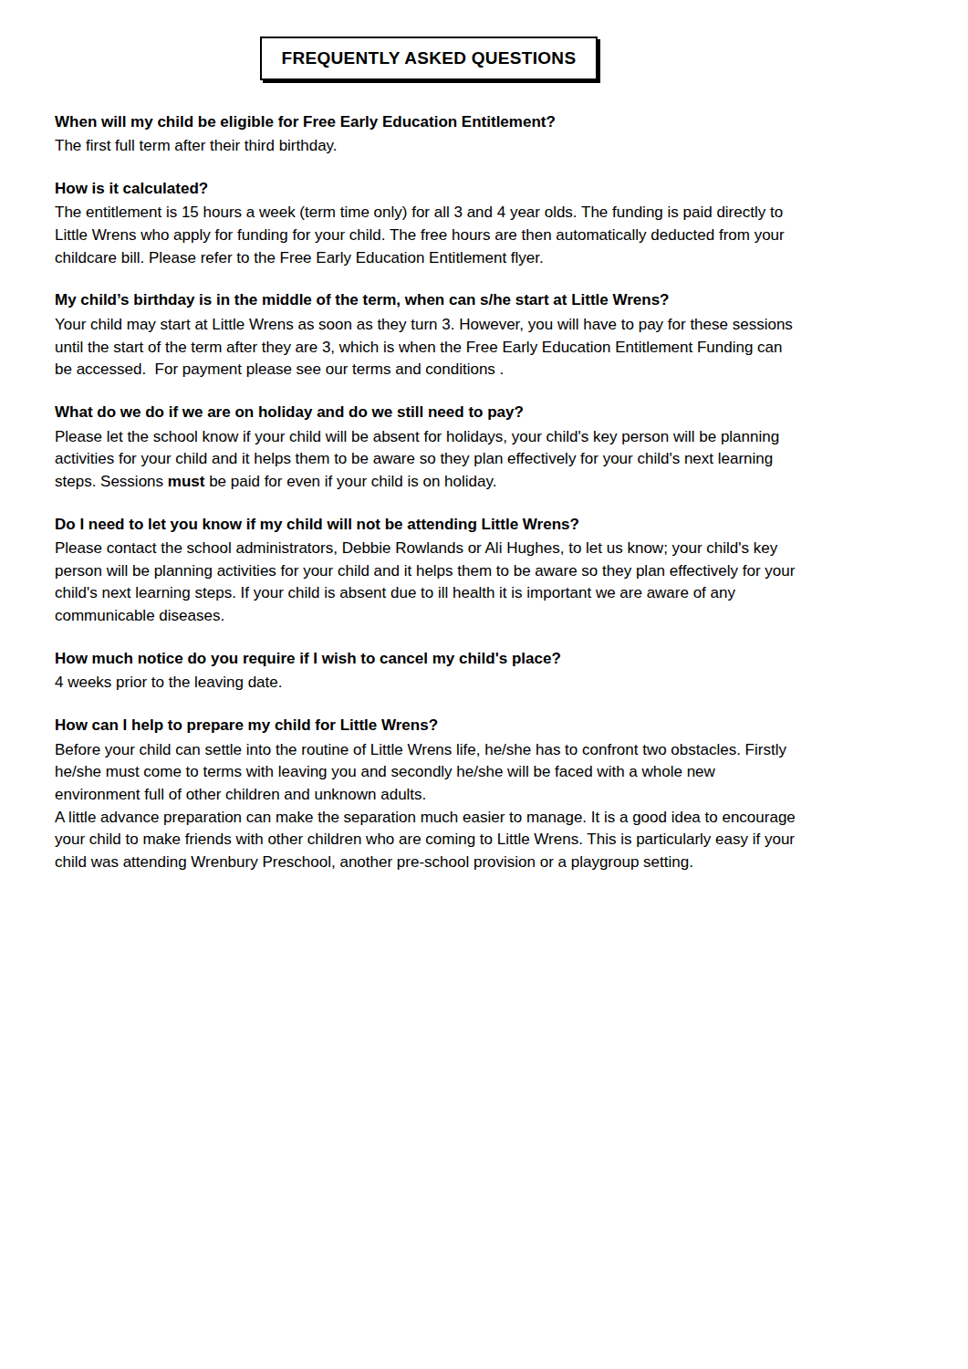FREQUENTLY ASKED QUESTIONS
When will my child be eligible for Free Early Education Entitlement?
The first full term after their third birthday.
How is it calculated?
The entitlement is 15 hours a week (term time only) for all 3 and 4 year olds. The funding is paid directly to Little Wrens who apply for funding for your child. The free hours are then automatically deducted from your childcare bill. Please refer to the Free Early Education Entitlement flyer.
My child’s birthday is in the middle of the term, when can s/he start at Little Wrens?
Your child may start at Little Wrens as soon as they turn 3. However, you will have to pay for these sessions until the start of the term after they are 3, which is when the Free Early Education Entitlement Funding can be accessed. For payment please see our terms and conditions .
What do we do if we are on holiday and do we still need to pay?
Please let the school know if your child will be absent for holidays, your child's key person will be planning activities for your child and it helps them to be aware so they plan effectively for your child's next learning steps. Sessions must be paid for even if your child is on holiday.
Do I need to let you know if my child will not be attending Little Wrens?
Please contact the school administrators, Debbie Rowlands or Ali Hughes, to let us know; your child's key person will be planning activities for your child and it helps them to be aware so they plan effectively for your child's next learning steps. If your child is absent due to ill health it is important we are aware of any communicable diseases.
How much notice do you require if I wish to cancel my child's place?
4 weeks prior to the leaving date.
How can I help to prepare my child for Little Wrens?
Before your child can settle into the routine of Little Wrens life, he/she has to confront two obstacles. Firstly he/she must come to terms with leaving you and secondly he/she will be faced with a whole new environment full of other children and unknown adults.
A little advance preparation can make the separation much easier to manage. It is a good idea to encourage your child to make friends with other children who are coming to Little Wrens. This is particularly easy if your child was attending Wrenbury Preschool, another pre-school provision or a playgroup setting.